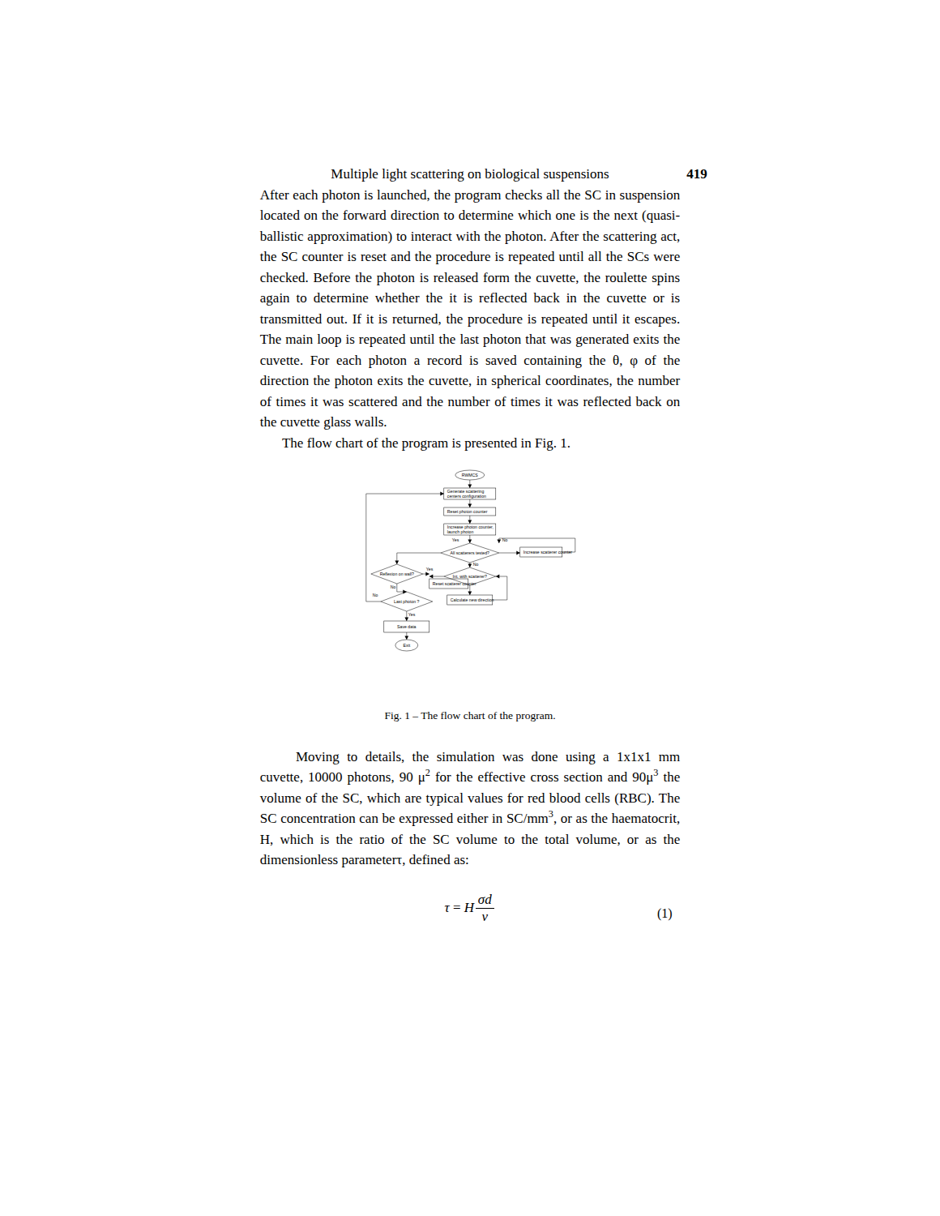Multiple light scattering on biological suspensions 419
After each photon is launched, the program checks all the SC in suspension located on the forward direction to determine which one is the next (quasi-ballistic approximation) to interact with the photon. After the scattering act, the SC counter is reset and the procedure is repeated until all the SCs were checked. Before the photon is released form the cuvette, the roulette spins again to determine whether the it is reflected back in the cuvette or is transmitted out. If it is returned, the procedure is repeated until it escapes. The main loop is repeated until the last photon that was generated exits the cuvette. For each photon a record is saved containing the θ, φ of the direction the photon exits the cuvette, in spherical coordinates, the number of times it was scattered and the number of times it was reflected back on the cuvette glass walls.
The flow chart of the program is presented in Fig. 1.
RWMCS Generate scattering centers configuration Reset photon counter Increase photon counter, launch photon All scatterers tested? Increase scatterer counter Int. with scatterer? Reflexion on wall? Reset scatterer counter Calculate new direction Last photon ? Save data Exit Yes No No Yes No No Yes
Fig. 1 – The flow chart of the program.
Moving to details, the simulation was done using a 1x1x1 mm cuvette, 10000 photons, 90 μ2 for the effective cross section and 90μ3 the volume of the SC, which are typical values for red blood cells (RBC). The SC concentration can be expressed either in SC/mm3, or as the haematocrit, H, which is the ratio of the SC volume to the total volume, or as the dimensionless parameterτ, defined as:
τ = Hσd v (1)